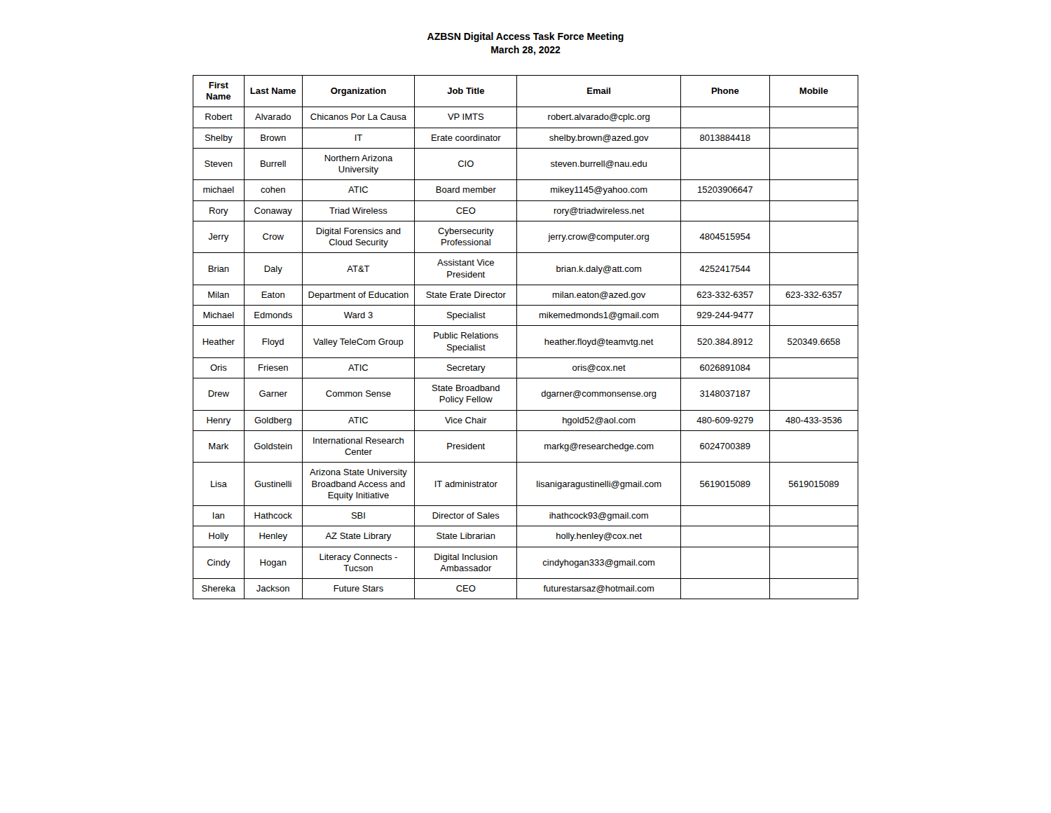AZBSN Digital Access Task Force Meeting
March 28, 2022
AZBSN Digital Access Task Force Meeting attendee contact list, March 28, 2022
| First Name | Last Name | Organization | Job Title | Email | Phone | Mobile |
| --- | --- | --- | --- | --- | --- | --- |
| Robert | Alvarado | Chicanos Por La Causa | VP IMTS | robert.alvarado@cplc.org | | |
| Shelby | Brown | IT | Erate coordinator | shelby.brown@azed.gov | 8013884418 | |
| Steven | Burrell | Northern Arizona University | CIO | steven.burrell@nau.edu | | |
| michael | cohen | ATIC | Board member | mikey1145@yahoo.com | 15203906647 | |
| Rory | Conaway | Triad Wireless | CEO | rory@triadwireless.net | | |
| Jerry | Crow | Digital Forensics and Cloud Security | Cybersecurity Professional | jerry.crow@computer.org | 4804515954 | |
| Brian | Daly | AT&T | Assistant Vice President | brian.k.daly@att.com | 4252417544 | |
| Milan | Eaton | Department of Education | State Erate Director | milan.eaton@azed.gov | 623-332-6357 | 623-332-6357 |
| Michael | Edmonds | Ward 3 | Specialist | mikemedmonds1@gmail.com | 929-244-9477 | |
| Heather | Floyd | Valley TeleCom Group | Public Relations Specialist | heather.floyd@teamvtg.net | 520.384.8912 | 520349.6658 |
| Oris | Friesen | ATIC | Secretary | oris@cox.net | 6026891084 | |
| Drew | Garner | Common Sense | State Broadband Policy Fellow | dgarner@commonsense.org | 3148037187 | |
| Henry | Goldberg | ATIC | Vice Chair | hgold52@aol.com | 480-609-9279 | 480-433-3536 |
| Mark | Goldstein | International Research Center | President | markg@researchedge.com | 6024700389 | |
| Lisa | Gustinelli | Arizona State University Broadband Access and Equity Initiative | IT administrator | lisanigaragustinelli@gmail.com | 5619015089 | 5619015089 |
| Ian | Hathcock | SBI | Director of Sales | ihathcock93@gmail.com | | |
| Holly | Henley | AZ State Library | State Librarian | holly.henley@cox.net | | |
| Cindy | Hogan | Literacy Connects - Tucson | Digital Inclusion Ambassador | cindyhogan333@gmail.com | | |
| Shereka | Jackson | Future Stars | CEO | futurestarsaz@hotmail.com | | |